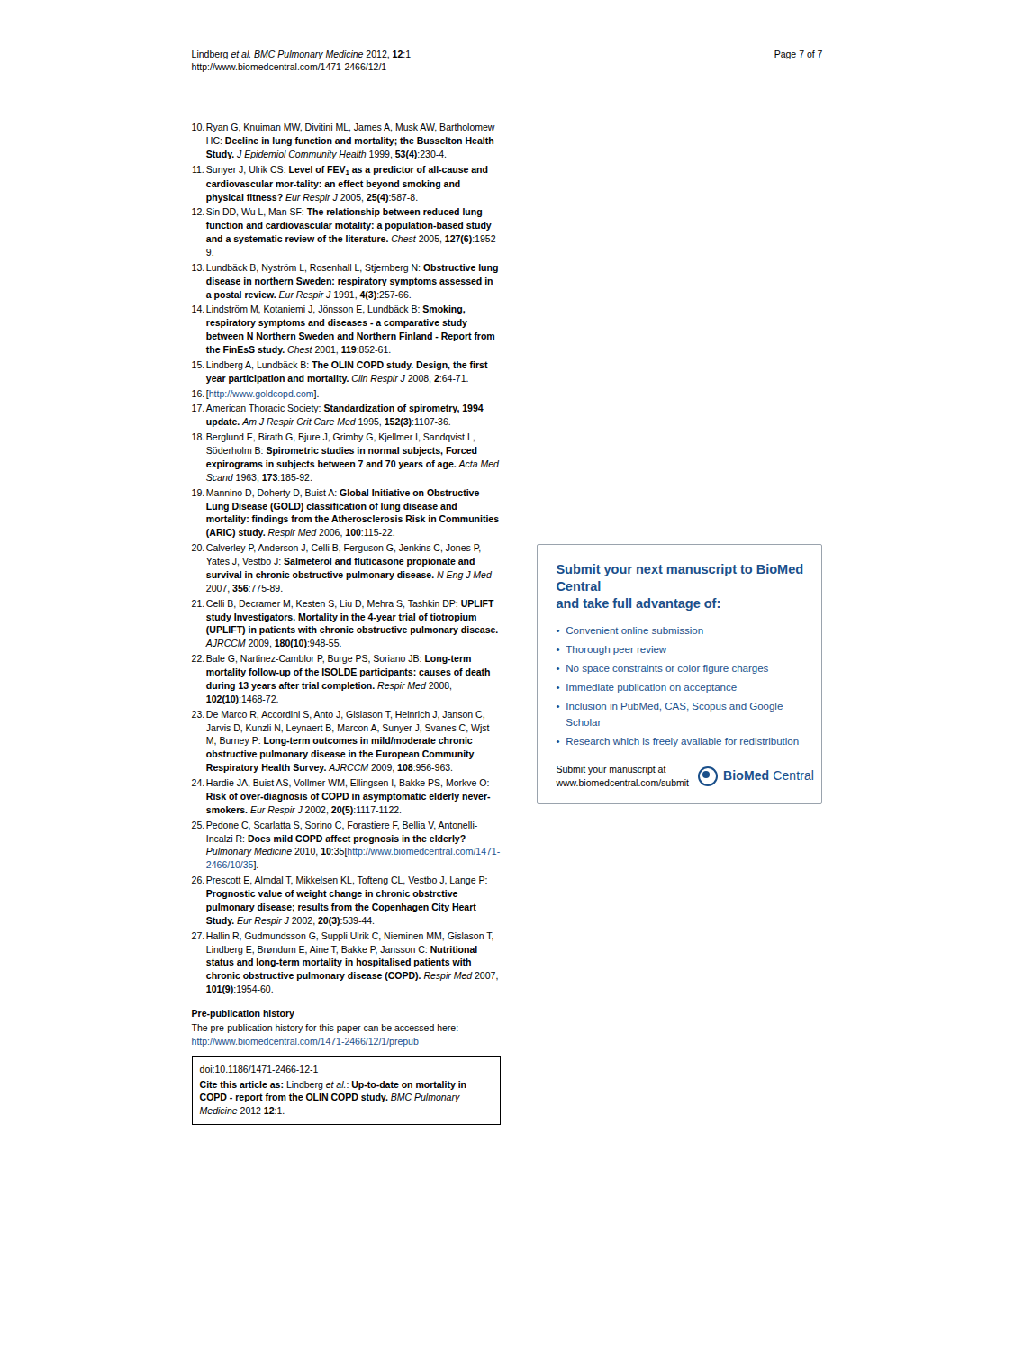Lindberg et al. BMC Pulmonary Medicine 2012, 12:1
http://www.biomedcentral.com/1471-2466/12/1
Page 7 of 7
10. Ryan G, Knuiman MW, Divitini ML, James A, Musk AW, Bartholomew HC: Decline in lung function and mortality; the Busselton Health Study. J Epidemiol Community Health 1999, 53(4):230-4.
11. Sunyer J, Ulrik CS: Level of FEV1 as a predictor of all-cause and cardiovascular mor-tality: an effect beyond smoking and physical fitness? Eur Respir J 2005, 25(4):587-8.
12. Sin DD, Wu L, Man SF: The relationship between reduced lung function and cardiovascular motality: a population-based study and a systematic review of the literature. Chest 2005, 127(6):1952-9.
13. Lundbäck B, Nyström L, Rosenhall L, Stjernberg N: Obstructive lung disease in northern Sweden: respiratory symptoms assessed in a postal review. Eur Respir J 1991, 4(3):257-66.
14. Lindström M, Kotaniemi J, Jönsson E, Lundbäck B: Smoking, respiratory symptoms and diseases - a comparative study between N Northern Sweden and Northern Finland - Report from the FinEsS study. Chest 2001, 119:852-61.
15. Lindberg A, Lundbäck B: The OLIN COPD study. Design, the first year participation and mortality. Clin Respir J 2008, 2:64-71.
16. [http://www.goldcopd.com].
17. American Thoracic Society: Standardization of spirometry, 1994 update. Am J Respir Crit Care Med 1995, 152(3):1107-36.
18. Berglund E, Birath G, Bjure J, Grimby G, Kjellmer I, Sandqvist L, Söderholm B: Spirometric studies in normal subjects, Forced expirograms in subjects between 7 and 70 years of age. Acta Med Scand 1963, 173:185-92.
19. Mannino D, Doherty D, Buist A: Global Initiative on Obstructive Lung Disease (GOLD) classification of lung disease and mortality: findings from the Atherosclerosis Risk in Communities (ARIC) study. Respir Med 2006, 100:115-22.
20. Calverley P, Anderson J, Celli B, Ferguson G, Jenkins C, Jones P, Yates J, Vestbo J: Salmeterol and fluticasone propionate and survival in chronic obstructive pulmonary disease. N Eng J Med 2007, 356:775-89.
21. Celli B, Decramer M, Kesten S, Liu D, Mehra S, Tashkin DP: UPLIFT study Investigators. Mortality in the 4-year trial of tiotropium (UPLIFT) in patients with chronic obstructive pulmonary disease. AJRCCM 2009, 180(10):948-55.
22. Bale G, Nartinez-Camblor P, Burge PS, Soriano JB: Long-term mortality follow-up of the ISOLDE participants: causes of death during 13 years after trial completion. Respir Med 2008, 102(10):1468-72.
23. De Marco R, Accordini S, Anto J, Gislason T, Heinrich J, Janson C, Jarvis D, Kunzli N, Leynaert B, Marcon A, Sunyer J, Svanes C, Wjst M, Burney P: Long-term outcomes in mild/moderate chronic obstructive pulmonary disease in the European Community Respiratory Health Survey. AJRCCM 2009, 108:956-963.
24. Hardie JA, Buist AS, Vollmer WM, Ellingsen I, Bakke PS, Morkve O: Risk of over-diagnosis of COPD in asymptomatic elderly never-smokers. Eur Respir J 2002, 20(5):1117-1122.
25. Pedone C, Scarlatta S, Sorino C, Forastiere F, Bellia V, Antonelli-Incalzi R: Does mild COPD affect prognosis in the elderly? Pulmonary Medicine 2010, 10:35[http://www.biomedcentral.com/1471-2466/10/35].
26. Prescott E, Almdal T, Mikkelsen KL, Tofteng CL, Vestbo J, Lange P: Prognostic value of weight change in chronic obstrctive pulmonary disease; results from the Copenhagen City Heart Study. Eur Respir J 2002, 20(3):539-44.
27. Hallin R, Gudmundsson G, Suppli Ulrik C, Nieminen MM, Gislason T, Lindberg E, Brøndum E, Aine T, Bakke P, Jansson C: Nutritional status and long-term mortality in hospitalised patients with chronic obstructive pulmonary disease (COPD). Respir Med 2007, 101(9):1954-60.
Pre-publication history
The pre-publication history for this paper can be accessed here:
http://www.biomedcentral.com/1471-2466/12/1/prepub
doi:10.1186/1471-2466-12-1
Cite this article as: Lindberg et al.: Up-to-date on mortality in COPD - report from the OLIN COPD study. BMC Pulmonary Medicine 2012 12:1.
Submit your next manuscript to BioMed Central
and take full advantage of:
Convenient online submission
Thorough peer review
No space constraints or color figure charges
Immediate publication on acceptance
Inclusion in PubMed, CAS, Scopus and Google Scholar
Research which is freely available for redistribution
Submit your manuscript at
www.biomedcentral.com/submit
Bio Med Central